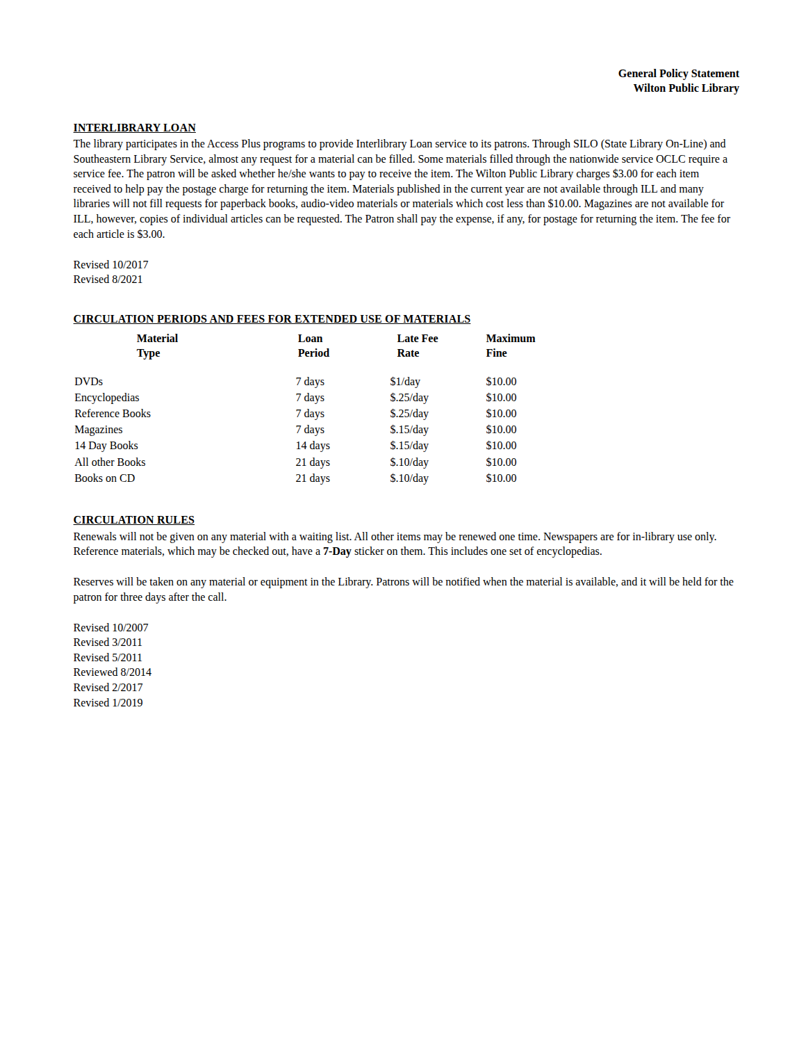General Policy Statement
Wilton Public Library
INTERLIBRARY LOAN
The library participates in the Access Plus programs to provide Interlibrary Loan service to its patrons. Through SILO (State Library On-Line) and Southeastern Library Service, almost any request for a material can be filled. Some materials filled through the nationwide service OCLC require a service fee. The patron will be asked whether he/she wants to pay to receive the item. The Wilton Public Library charges $3.00 for each item received to help pay the postage charge for returning the item. Materials published in the current year are not available through ILL and many libraries will not fill requests for paperback books, audio-video materials or materials which cost less than $10.00. Magazines are not available for ILL, however, copies of individual articles can be requested. The Patron shall pay the expense, if any, for postage for returning the item. The fee for each article is $3.00.
Revised 10/2017
Revised 8/2021
CIRCULATION PERIODS AND FEES FOR EXTENDED USE OF MATERIALS
| Material | Loan | Late Fee | Maximum |
| --- | --- | --- | --- |
| Type | Period | Rate | Fine |
| DVDs | 7 days | $1/day | $10.00 |
| Encyclopedias | 7 days | $.25/day | $10.00 |
| Reference Books | 7 days | $.25/day | $10.00 |
| Magazines | 7 days | $.15/day | $10.00 |
| 14 Day Books | 14 days | $.15/day | $10.00 |
| All other Books | 21 days | $.10/day | $10.00 |
| Books on CD | 21 days | $.10/day | $10.00 |
CIRCULATION RULES
Renewals will not be given on any material with a waiting list. All other items may be renewed one time. Newspapers are for in-library use only. Reference materials, which may be checked out, have a 7-Day sticker on them. This includes one set of encyclopedias.
Reserves will be taken on any material or equipment in the Library. Patrons will be notified when the material is available, and it will be held for the patron for three days after the call.
Revised 10/2007
Revised 3/2011
Revised 5/2011
Reviewed 8/2014
Revised 2/2017
Revised 1/2019